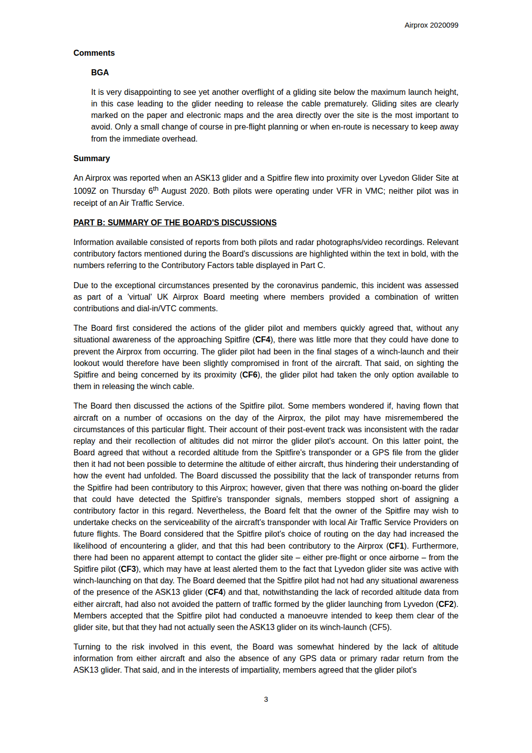Airprox 2020099
Comments
BGA
It is very disappointing to see yet another overflight of a gliding site below the maximum launch height, in this case leading to the glider needing to release the cable prematurely. Gliding sites are clearly marked on the paper and electronic maps and the area directly over the site is the most important to avoid. Only a small change of course in pre-flight planning or when en-route is necessary to keep away from the immediate overhead.
Summary
An Airprox was reported when an ASK13 glider and a Spitfire flew into proximity over Lyvedon Glider Site at 1009Z on Thursday 6th August 2020. Both pilots were operating under VFR in VMC; neither pilot was in receipt of an Air Traffic Service.
PART B: SUMMARY OF THE BOARD'S DISCUSSIONS
Information available consisted of reports from both pilots and radar photographs/video recordings. Relevant contributory factors mentioned during the Board's discussions are highlighted within the text in bold, with the numbers referring to the Contributory Factors table displayed in Part C.
Due to the exceptional circumstances presented by the coronavirus pandemic, this incident was assessed as part of a 'virtual' UK Airprox Board meeting where members provided a combination of written contributions and dial-in/VTC comments.
The Board first considered the actions of the glider pilot and members quickly agreed that, without any situational awareness of the approaching Spitfire (CF4), there was little more that they could have done to prevent the Airprox from occurring. The glider pilot had been in the final stages of a winch-launch and their lookout would therefore have been slightly compromised in front of the aircraft. That said, on sighting the Spitfire and being concerned by its proximity (CF6), the glider pilot had taken the only option available to them in releasing the winch cable.
The Board then discussed the actions of the Spitfire pilot. Some members wondered if, having flown that aircraft on a number of occasions on the day of the Airprox, the pilot may have misremembered the circumstances of this particular flight. Their account of their post-event track was inconsistent with the radar replay and their recollection of altitudes did not mirror the glider pilot's account. On this latter point, the Board agreed that without a recorded altitude from the Spitfire's transponder or a GPS file from the glider then it had not been possible to determine the altitude of either aircraft, thus hindering their understanding of how the event had unfolded. The Board discussed the possibility that the lack of transponder returns from the Spitfire had been contributory to this Airprox; however, given that there was nothing on-board the glider that could have detected the Spitfire's transponder signals, members stopped short of assigning a contributory factor in this regard. Nevertheless, the Board felt that the owner of the Spitfire may wish to undertake checks on the serviceability of the aircraft's transponder with local Air Traffic Service Providers on future flights. The Board considered that the Spitfire pilot's choice of routing on the day had increased the likelihood of encountering a glider, and that this had been contributory to the Airprox (CF1). Furthermore, there had been no apparent attempt to contact the glider site – either pre-flight or once airborne – from the Spitfire pilot (CF3), which may have at least alerted them to the fact that Lyvedon glider site was active with winch-launching on that day. The Board deemed that the Spitfire pilot had not had any situational awareness of the presence of the ASK13 glider (CF4) and that, notwithstanding the lack of recorded altitude data from either aircraft, had also not avoided the pattern of traffic formed by the glider launching from Lyvedon (CF2). Members accepted that the Spitfire pilot had conducted a manoeuvre intended to keep them clear of the glider site, but that they had not actually seen the ASK13 glider on its winch-launch (CF5).
Turning to the risk involved in this event, the Board was somewhat hindered by the lack of altitude information from either aircraft and also the absence of any GPS data or primary radar return from the ASK13 glider. That said, and in the interests of impartiality, members agreed that the glider pilot's
3